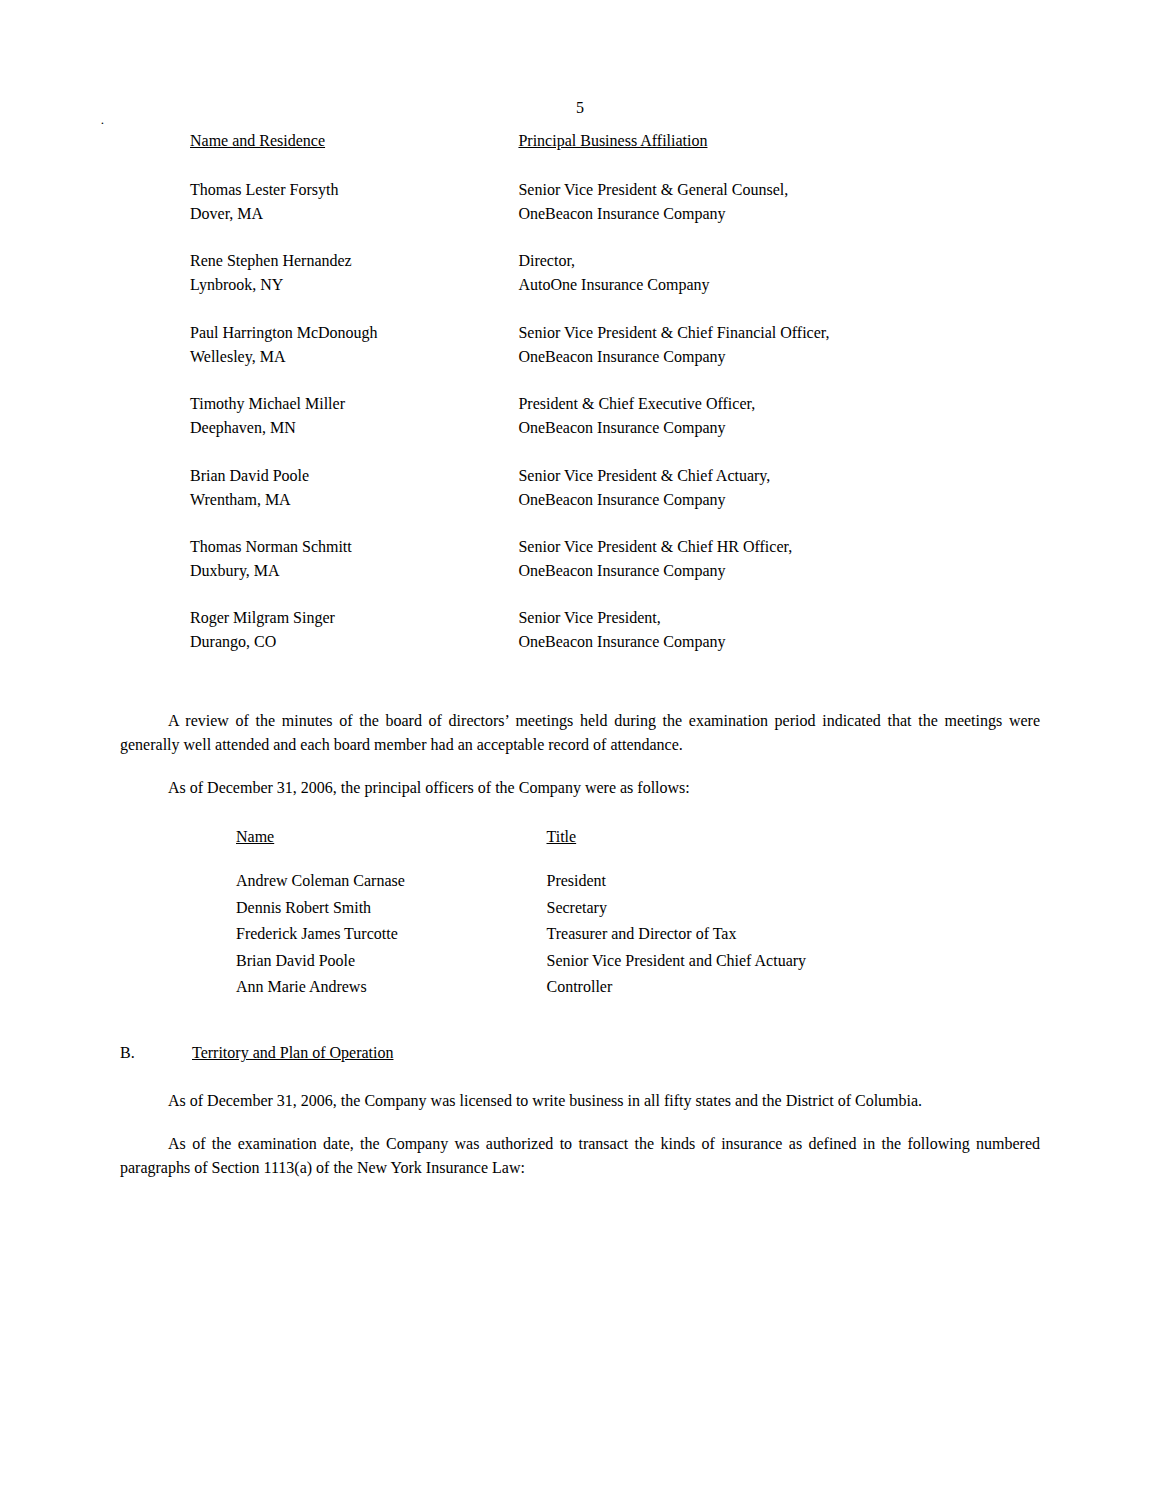.
5
| Name and Residence | Principal Business Affiliation |
| --- | --- |
| Thomas Lester Forsyth Dover, MA | Senior Vice President & General Counsel, OneBeacon Insurance Company |
| Rene Stephen Hernandez Lynbrook, NY | Director, AutoOne Insurance Company |
| Paul Harrington McDonough Wellesley, MA | Senior Vice President & Chief Financial Officer, OneBeacon Insurance Company |
| Timothy Michael Miller Deephaven, MN | President & Chief Executive Officer, OneBeacon Insurance Company |
| Brian David Poole Wrentham, MA | Senior Vice President & Chief Actuary, OneBeacon Insurance Company |
| Thomas Norman Schmitt Duxbury, MA | Senior Vice President & Chief HR Officer, OneBeacon Insurance Company |
| Roger Milgram Singer Durango, CO | Senior Vice President, OneBeacon Insurance Company |
A review of the minutes of the board of directors’ meetings held during the examination period indicated that the meetings were generally well attended and each board member had an acceptable record of attendance.
As of December 31, 2006, the principal officers of the Company were as follows:
| Name | Title |
| --- | --- |
| Andrew Coleman Carnase | President |
| Dennis Robert Smith | Secretary |
| Frederick James Turcotte | Treasurer and Director of Tax |
| Brian David Poole | Senior Vice President and Chief Actuary |
| Ann Marie Andrews | Controller |
B. Territory and Plan of Operation
As of December 31, 2006, the Company was licensed to write business in all fifty states and the District of Columbia.
As of the examination date, the Company was authorized to transact the kinds of insurance as defined in the following numbered paragraphs of Section 1113(a) of the New York Insurance Law: